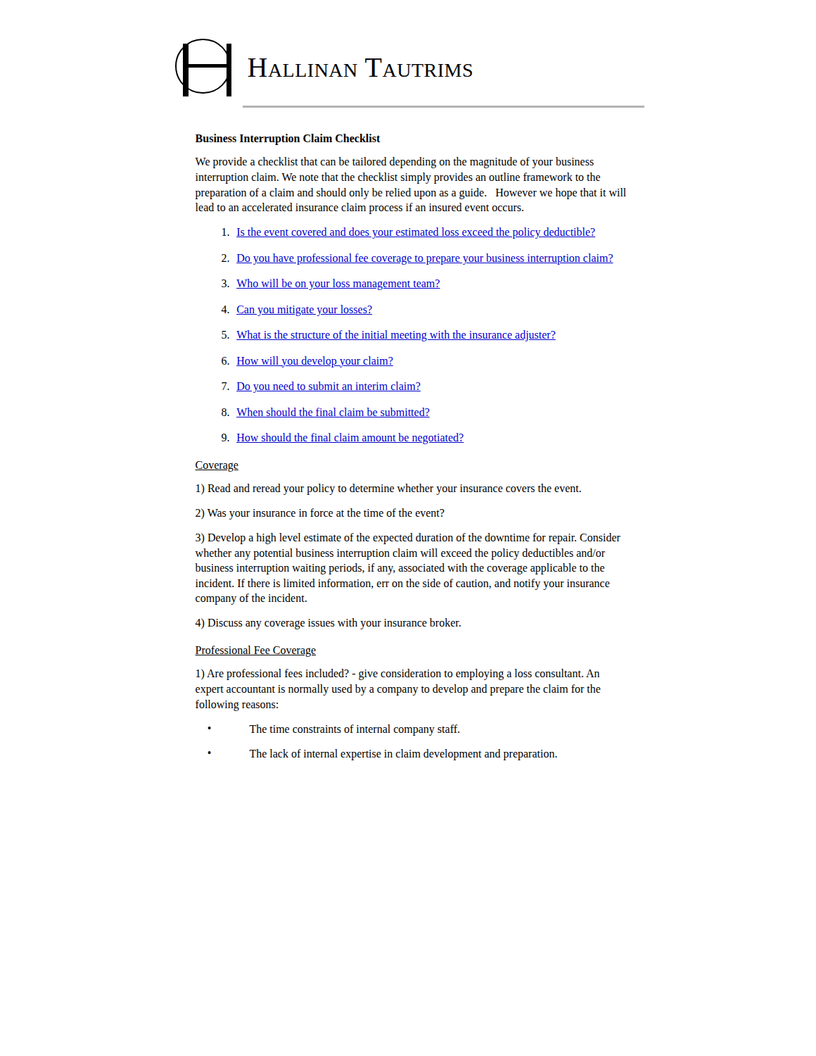Hallinan Tautrims
Business Interruption Claim Checklist
We provide a checklist that can be tailored depending on the magnitude of your business interruption claim. We note that the checklist simply provides an outline framework to the preparation of a claim and should only be relied upon as a guide. However we hope that it will lead to an accelerated insurance claim process if an insured event occurs.
Is the event covered and does your estimated loss exceed the policy deductible?
Do you have professional fee coverage to prepare your business interruption claim?
Who will be on your loss management team?
Can you mitigate your losses?
What is the structure of the initial meeting with the insurance adjuster?
How will you develop your claim?
Do you need to submit an interim claim?
When should the final claim be submitted?
How should the final claim amount be negotiated?
Coverage
1) Read and reread your policy to determine whether your insurance covers the event.
2) Was your insurance in force at the time of the event?
3) Develop a high level estimate of the expected duration of the downtime for repair. Consider whether any potential business interruption claim will exceed the policy deductibles and/or business interruption waiting periods, if any, associated with the coverage applicable to the incident. If there is limited information, err on the side of caution, and notify your insurance company of the incident.
4) Discuss any coverage issues with your insurance broker.
Professional Fee Coverage
1) Are professional fees included? - give consideration to employing a loss consultant. An expert accountant is normally used by a company to develop and prepare the claim for the following reasons:
The time constraints of internal company staff.
The lack of internal expertise in claim development and preparation.